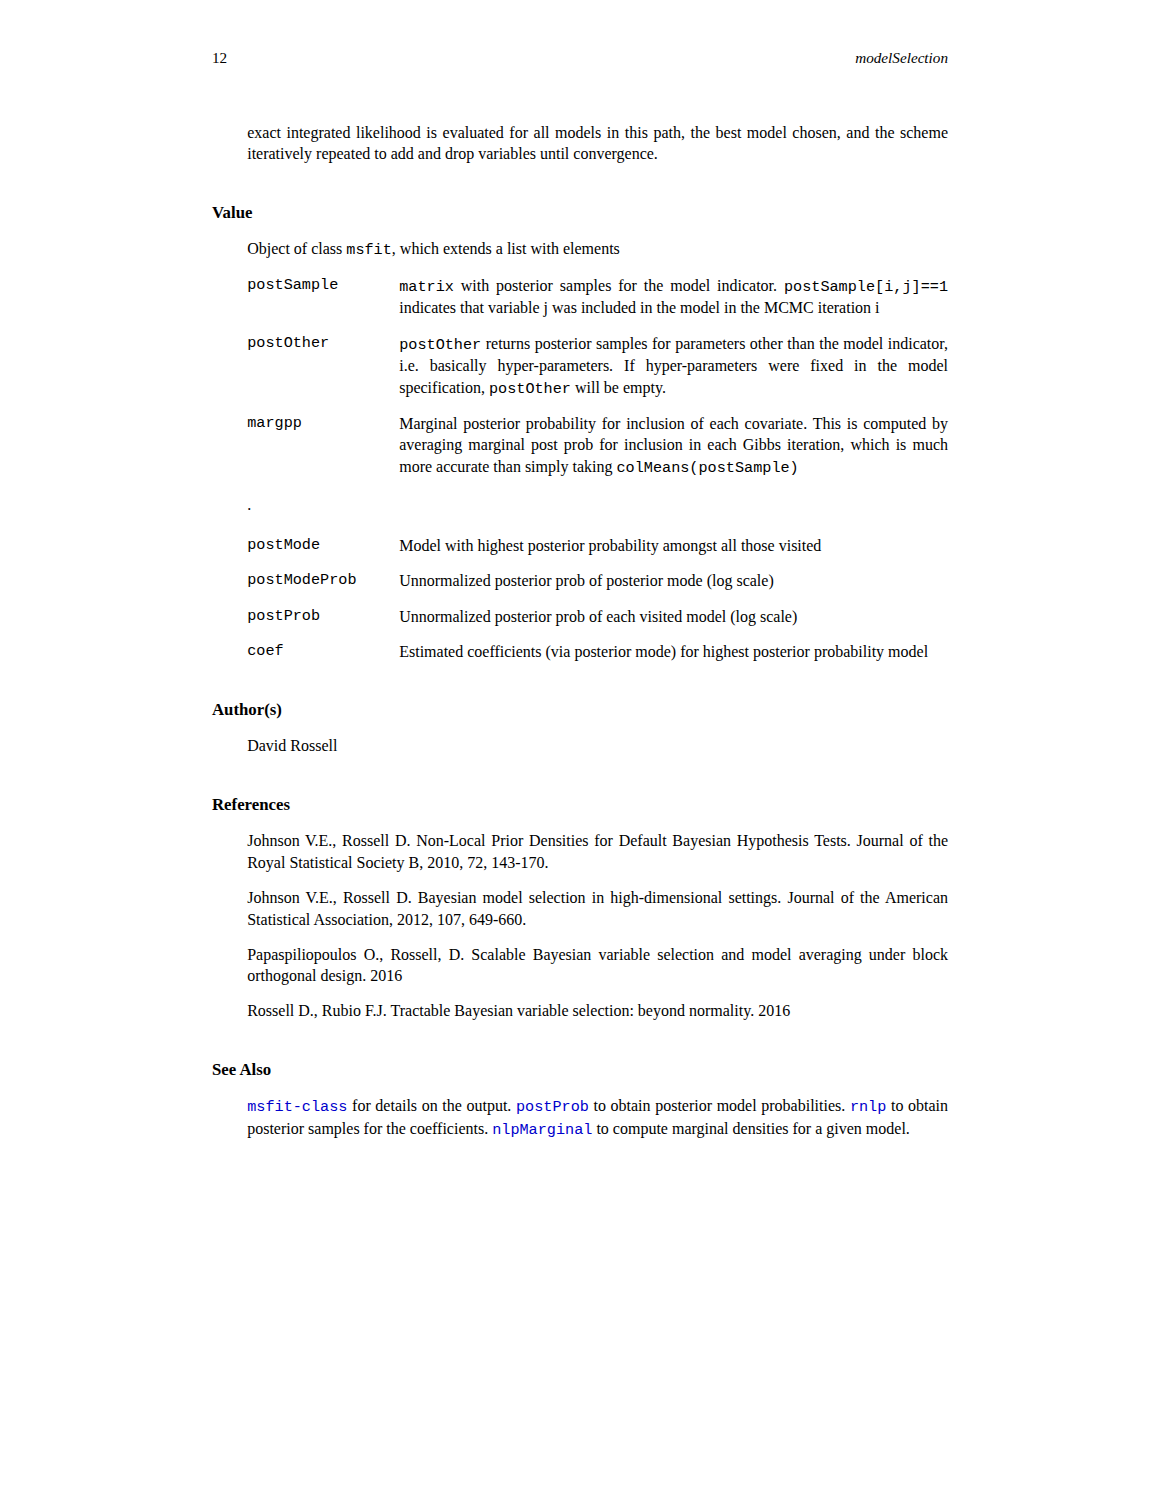12 modelSelection
exact integrated likelihood is evaluated for all models in this path, the best model chosen, and the scheme iteratively repeated to add and drop variables until convergence.
Value
Object of class msfit, which extends a list with elements
postSample
matrix with posterior samples for the model indicator. postSample[i,j]==1 indicates that variable j was included in the model in the MCMC iteration i
postOther
postOther returns posterior samples for parameters other than the model indicator, i.e. basically hyper-parameters. If hyper-parameters were fixed in the model specification, postOther will be empty.
margpp
Marginal posterior probability for inclusion of each covariate. This is computed by averaging marginal post prob for inclusion in each Gibbs iteration, which is much more accurate than simply taking colMeans(postSample)
.
postMode
Model with highest posterior probability amongst all those visited
postModeProb
Unnormalized posterior prob of posterior mode (log scale)
postProb
Unnormalized posterior prob of each visited model (log scale)
coef
Estimated coefficients (via posterior mode) for highest posterior probability model
Author(s)
David Rossell
References
Johnson V.E., Rossell D. Non-Local Prior Densities for Default Bayesian Hypothesis Tests. Journal of the Royal Statistical Society B, 2010, 72, 143-170.
Johnson V.E., Rossell D. Bayesian model selection in high-dimensional settings. Journal of the American Statistical Association, 2012, 107, 649-660.
Papaspiliopoulos O., Rossell, D. Scalable Bayesian variable selection and model averaging under block orthogonal design. 2016
Rossell D., Rubio F.J. Tractable Bayesian variable selection: beyond normality. 2016
See Also
msfit-class for details on the output. postProb to obtain posterior model probabilities. rnlp to obtain posterior samples for the coefficients. nlpMarginal to compute marginal densities for a given model.